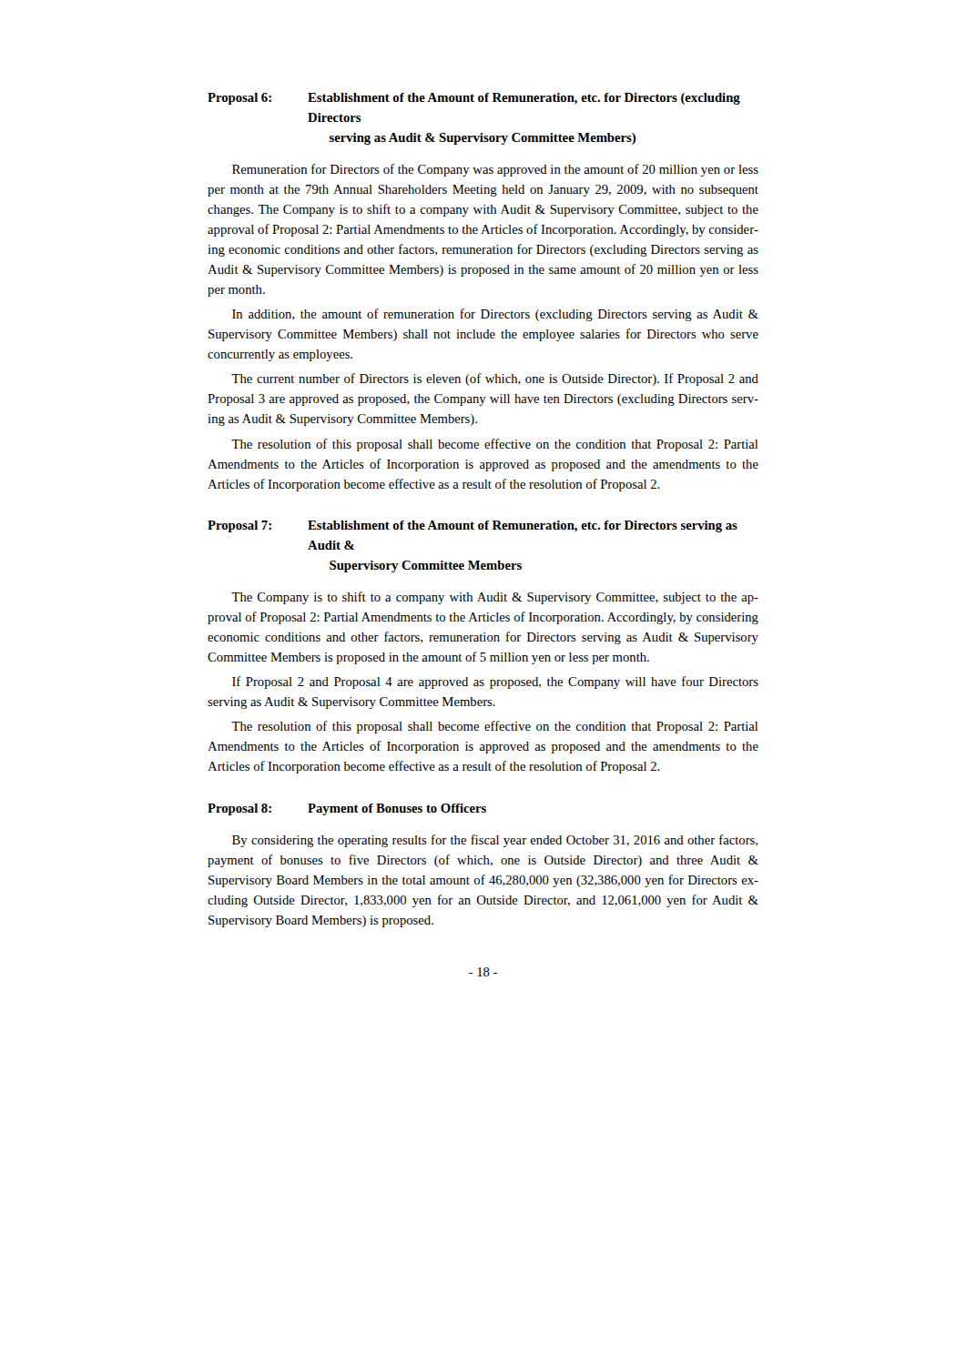Proposal 6: Establishment of the Amount of Remuneration, etc. for Directors (excluding Directorsserving as Audit & Supervisory Committee Members)
Remuneration for Directors of the Company was approved in the amount of 20 million yen or less per month at the 79th Annual Shareholders Meeting held on January 29, 2009, with no subsequent changes. The Company is to shift to a company with Audit & Supervisory Committee, subject to the approval of Proposal 2: Partial Amendments to the Articles of Incorporation. Accordingly, by considering economic conditions and other factors, remuneration for Directors (excluding Directors serving as Audit & Supervisory Committee Members) is proposed in the same amount of 20 million yen or less per month.
In addition, the amount of remuneration for Directors (excluding Directors serving as Audit & Supervisory Committee Members) shall not include the employee salaries for Directors who serve concurrently as employees.
The current number of Directors is eleven (of which, one is Outside Director). If Proposal 2 and Proposal 3 are approved as proposed, the Company will have ten Directors (excluding Directors serving as Audit & Supervisory Committee Members).
The resolution of this proposal shall become effective on the condition that Proposal 2: Partial Amendments to the Articles of Incorporation is approved as proposed and the amendments to the Articles of Incorporation become effective as a result of the resolution of Proposal 2.
Proposal 7: Establishment of the Amount of Remuneration, etc. for Directors serving as Audit &Supervisory Committee Members
The Company is to shift to a company with Audit & Supervisory Committee, subject to the approval of Proposal 2: Partial Amendments to the Articles of Incorporation. Accordingly, by considering economic conditions and other factors, remuneration for Directors serving as Audit & Supervisory Committee Members is proposed in the amount of 5 million yen or less per month.
If Proposal 2 and Proposal 4 are approved as proposed, the Company will have four Directors serving as Audit & Supervisory Committee Members.
The resolution of this proposal shall become effective on the condition that Proposal 2: Partial Amendments to the Articles of Incorporation is approved as proposed and the amendments to the Articles of Incorporation become effective as a result of the resolution of Proposal 2.
Proposal 8: Payment of Bonuses to Officers
By considering the operating results for the fiscal year ended October 31, 2016 and other factors, payment of bonuses to five Directors (of which, one is Outside Director) and three Audit & Supervisory Board Members in the total amount of 46,280,000 yen (32,386,000 yen for Directors excluding Outside Director, 1,833,000 yen for an Outside Director, and 12,061,000 yen for Audit & Supervisory Board Members) is proposed.
- 18 -